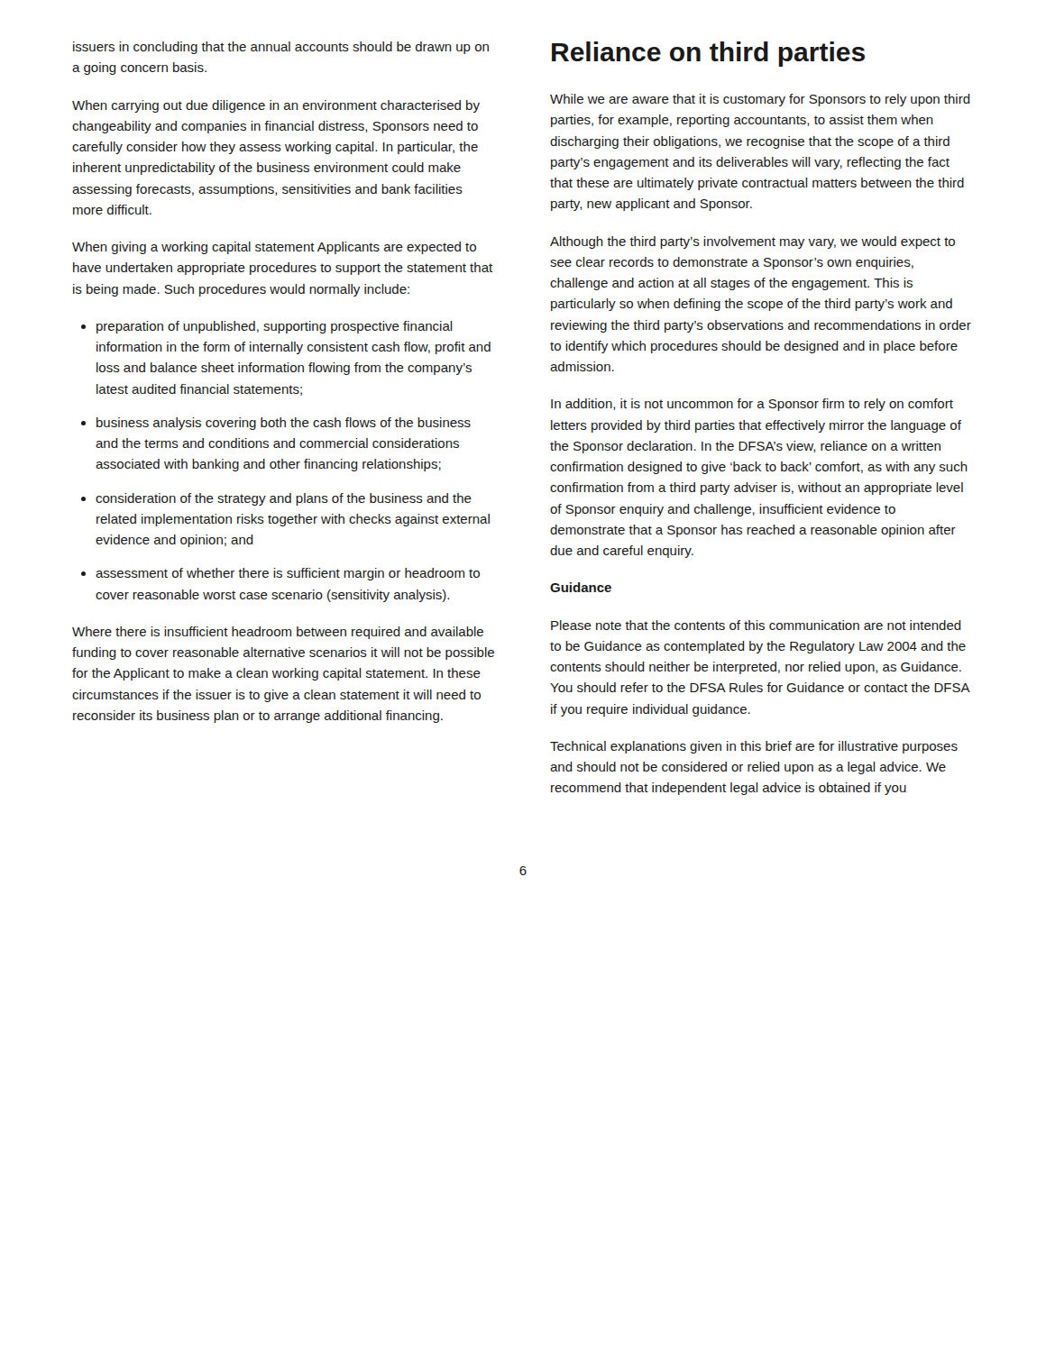issuers in concluding that the annual accounts should be drawn up on a going concern basis.
When carrying out due diligence in an environment characterised by changeability and companies in financial distress, Sponsors need to carefully consider how they assess working capital. In particular, the inherent unpredictability of the business environment could make assessing forecasts, assumptions, sensitivities and bank facilities more difficult.
When giving a working capital statement Applicants are expected to have undertaken appropriate procedures to support the statement that is being made. Such procedures would normally include:
preparation of unpublished, supporting prospective financial information in the form of internally consistent cash flow, profit and loss and balance sheet information flowing from the company’s latest audited financial statements;
business analysis covering both the cash flows of the business and the terms and conditions and commercial considerations associated with banking and other financing relationships;
consideration of the strategy and plans of the business and the related implementation risks together with checks against external evidence and opinion; and
assessment of whether there is sufficient margin or headroom to cover reasonable worst case scenario (sensitivity analysis).
Where there is insufficient headroom between required and available funding to cover reasonable alternative scenarios it will not be possible for the Applicant to make a clean working capital statement. In these circumstances if the issuer is to give a clean statement it will need to reconsider its business plan or to arrange additional financing.
Reliance on third parties
While we are aware that it is customary for Sponsors to rely upon third parties, for example, reporting accountants, to assist them when discharging their obligations, we recognise that the scope of a third party’s engagement and its deliverables will vary, reflecting the fact that these are ultimately private contractual matters between the third party, new applicant and Sponsor.
Although the third party’s involvement may vary, we would expect to see clear records to demonstrate a Sponsor’s own enquiries, challenge and action at all stages of the engagement. This is particularly so when defining the scope of the third party’s work and reviewing the third party’s observations and recommendations in order to identify which procedures should be designed and in place before admission.
In addition, it is not uncommon for a Sponsor firm to rely on comfort letters provided by third parties that effectively mirror the language of the Sponsor declaration. In the DFSA’s view, reliance on a written confirmation designed to give ‘back to back’ comfort, as with any such confirmation from a third party adviser is, without an appropriate level of Sponsor enquiry and challenge, insufficient evidence to demonstrate that a Sponsor has reached a reasonable opinion after due and careful enquiry.
Guidance
Please note that the contents of this communication are not intended to be Guidance as contemplated by the Regulatory Law 2004 and the contents should neither be interpreted, nor relied upon, as Guidance. You should refer to the DFSA Rules for Guidance or contact the DFSA if you require individual guidance.
Technical explanations given in this brief are for illustrative purposes and should not be considered or relied upon as a legal advice. We recommend that independent legal advice is obtained if you
6